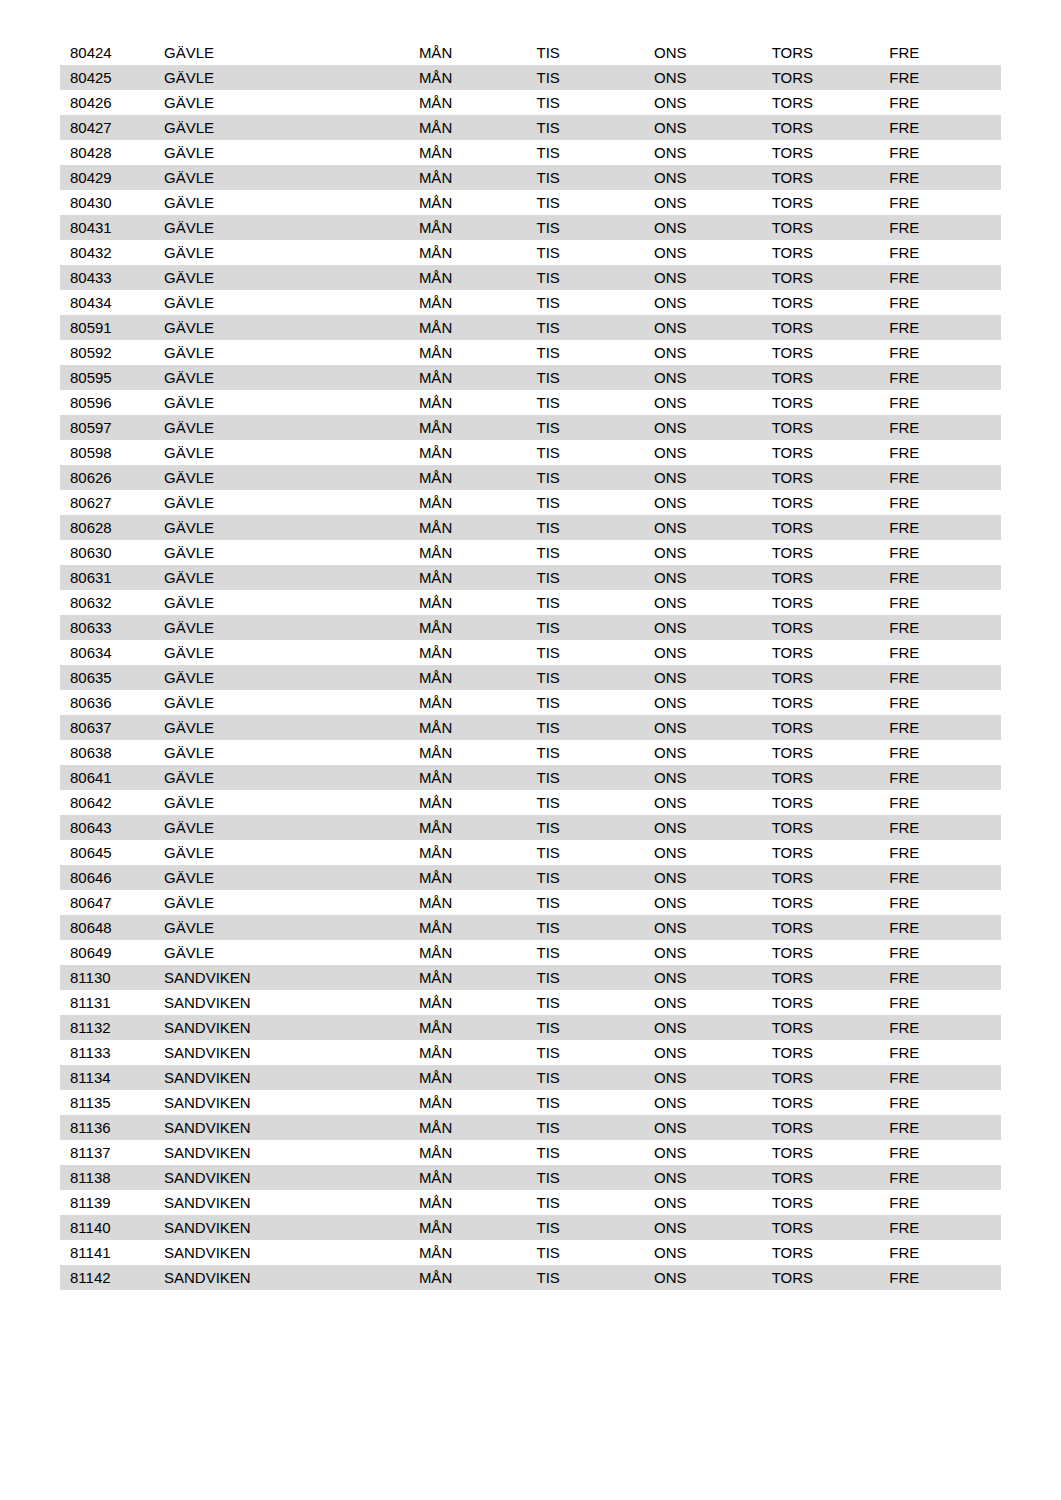| 80424 | GÄVLE | MÅN | TIS | ONS | TORS | FRE |
| 80425 | GÄVLE | MÅN | TIS | ONS | TORS | FRE |
| 80426 | GÄVLE | MÅN | TIS | ONS | TORS | FRE |
| 80427 | GÄVLE | MÅN | TIS | ONS | TORS | FRE |
| 80428 | GÄVLE | MÅN | TIS | ONS | TORS | FRE |
| 80429 | GÄVLE | MÅN | TIS | ONS | TORS | FRE |
| 80430 | GÄVLE | MÅN | TIS | ONS | TORS | FRE |
| 80431 | GÄVLE | MÅN | TIS | ONS | TORS | FRE |
| 80432 | GÄVLE | MÅN | TIS | ONS | TORS | FRE |
| 80433 | GÄVLE | MÅN | TIS | ONS | TORS | FRE |
| 80434 | GÄVLE | MÅN | TIS | ONS | TORS | FRE |
| 80591 | GÄVLE | MÅN | TIS | ONS | TORS | FRE |
| 80592 | GÄVLE | MÅN | TIS | ONS | TORS | FRE |
| 80595 | GÄVLE | MÅN | TIS | ONS | TORS | FRE |
| 80596 | GÄVLE | MÅN | TIS | ONS | TORS | FRE |
| 80597 | GÄVLE | MÅN | TIS | ONS | TORS | FRE |
| 80598 | GÄVLE | MÅN | TIS | ONS | TORS | FRE |
| 80626 | GÄVLE | MÅN | TIS | ONS | TORS | FRE |
| 80627 | GÄVLE | MÅN | TIS | ONS | TORS | FRE |
| 80628 | GÄVLE | MÅN | TIS | ONS | TORS | FRE |
| 80630 | GÄVLE | MÅN | TIS | ONS | TORS | FRE |
| 80631 | GÄVLE | MÅN | TIS | ONS | TORS | FRE |
| 80632 | GÄVLE | MÅN | TIS | ONS | TORS | FRE |
| 80633 | GÄVLE | MÅN | TIS | ONS | TORS | FRE |
| 80634 | GÄVLE | MÅN | TIS | ONS | TORS | FRE |
| 80635 | GÄVLE | MÅN | TIS | ONS | TORS | FRE |
| 80636 | GÄVLE | MÅN | TIS | ONS | TORS | FRE |
| 80637 | GÄVLE | MÅN | TIS | ONS | TORS | FRE |
| 80638 | GÄVLE | MÅN | TIS | ONS | TORS | FRE |
| 80641 | GÄVLE | MÅN | TIS | ONS | TORS | FRE |
| 80642 | GÄVLE | MÅN | TIS | ONS | TORS | FRE |
| 80643 | GÄVLE | MÅN | TIS | ONS | TORS | FRE |
| 80645 | GÄVLE | MÅN | TIS | ONS | TORS | FRE |
| 80646 | GÄVLE | MÅN | TIS | ONS | TORS | FRE |
| 80647 | GÄVLE | MÅN | TIS | ONS | TORS | FRE |
| 80648 | GÄVLE | MÅN | TIS | ONS | TORS | FRE |
| 80649 | GÄVLE | MÅN | TIS | ONS | TORS | FRE |
| 81130 | SANDVIKEN | MÅN | TIS | ONS | TORS | FRE |
| 81131 | SANDVIKEN | MÅN | TIS | ONS | TORS | FRE |
| 81132 | SANDVIKEN | MÅN | TIS | ONS | TORS | FRE |
| 81133 | SANDVIKEN | MÅN | TIS | ONS | TORS | FRE |
| 81134 | SANDVIKEN | MÅN | TIS | ONS | TORS | FRE |
| 81135 | SANDVIKEN | MÅN | TIS | ONS | TORS | FRE |
| 81136 | SANDVIKEN | MÅN | TIS | ONS | TORS | FRE |
| 81137 | SANDVIKEN | MÅN | TIS | ONS | TORS | FRE |
| 81138 | SANDVIKEN | MÅN | TIS | ONS | TORS | FRE |
| 81139 | SANDVIKEN | MÅN | TIS | ONS | TORS | FRE |
| 81140 | SANDVIKEN | MÅN | TIS | ONS | TORS | FRE |
| 81141 | SANDVIKEN | MÅN | TIS | ONS | TORS | FRE |
| 81142 | SANDVIKEN | MÅN | TIS | ONS | TORS | FRE |